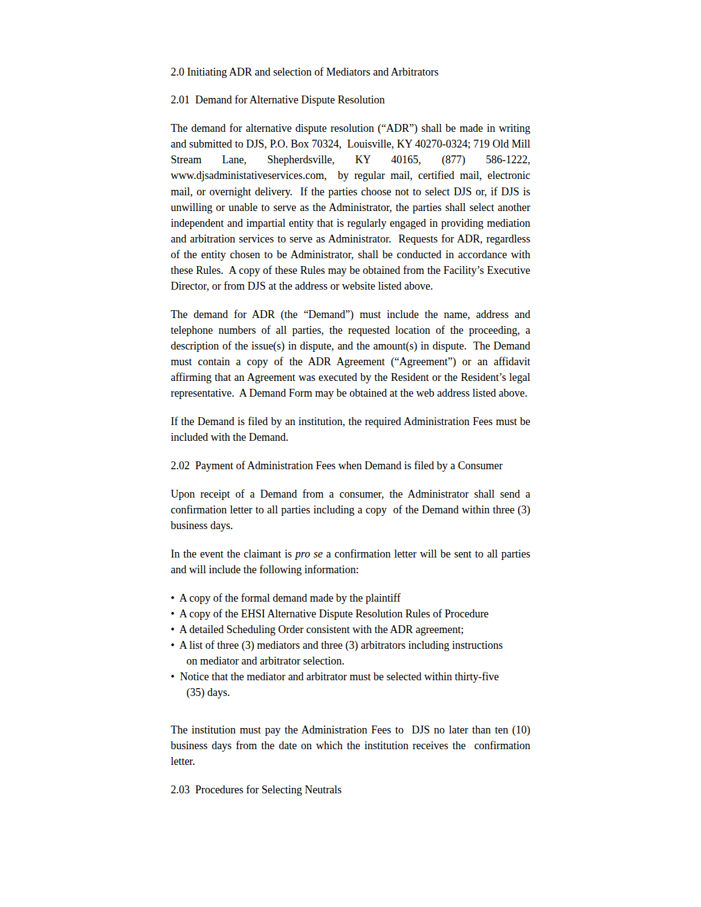2.0 Initiating ADR and selection of Mediators and Arbitrators
2.01 Demand for Alternative Dispute Resolution
The demand for alternative dispute resolution (“ADR”) shall be made in writing and submitted to DJS, P.O. Box 70324, Louisville, KY 40270-0324; 719 Old Mill Stream Lane, Shepherdsville, KY 40165, (877) 586-1222, www.djsadministativeservices.com, by regular mail, certified mail, electronic mail, or overnight delivery. If the parties choose not to select DJS or, if DJS is unwilling or unable to serve as the Administrator, the parties shall select another independent and impartial entity that is regularly engaged in providing mediation and arbitration services to serve as Administrator. Requests for ADR, regardless of the entity chosen to be Administrator, shall be conducted in accordance with these Rules. A copy of these Rules may be obtained from the Facility’s Executive Director, or from DJS at the address or website listed above.
The demand for ADR (the “Demand”) must include the name, address and telephone numbers of all parties, the requested location of the proceeding, a description of the issue(s) in dispute, and the amount(s) in dispute. The Demand must contain a copy of the ADR Agreement (“Agreement”) or an affidavit affirming that an Agreement was executed by the Resident or the Resident’s legal representative. A Demand Form may be obtained at the web address listed above.
If the Demand is filed by an institution, the required Administration Fees must be included with the Demand.
2.02 Payment of Administration Fees when Demand is filed by a Consumer
Upon receipt of a Demand from a consumer, the Administrator shall send a confirmation letter to all parties including a copy of the Demand within three (3) business days.
In the event the claimant is pro se a confirmation letter will be sent to all parties and will include the following information:
• A copy of the formal demand made by the plaintiff
• A copy of the EHSI Alternative Dispute Resolution Rules of Procedure
• A detailed Scheduling Order consistent with the ADR agreement;
• A list of three (3) mediators and three (3) arbitrators including instructionson mediator and arbitrator selection.
• Notice that the mediator and arbitrator must be selected within thirty-five(35) days.
The institution must pay the Administration Fees to DJS no later than ten (10) business days from the date on which the institution receives the confirmation letter.
2.03 Procedures for Selecting Neutrals